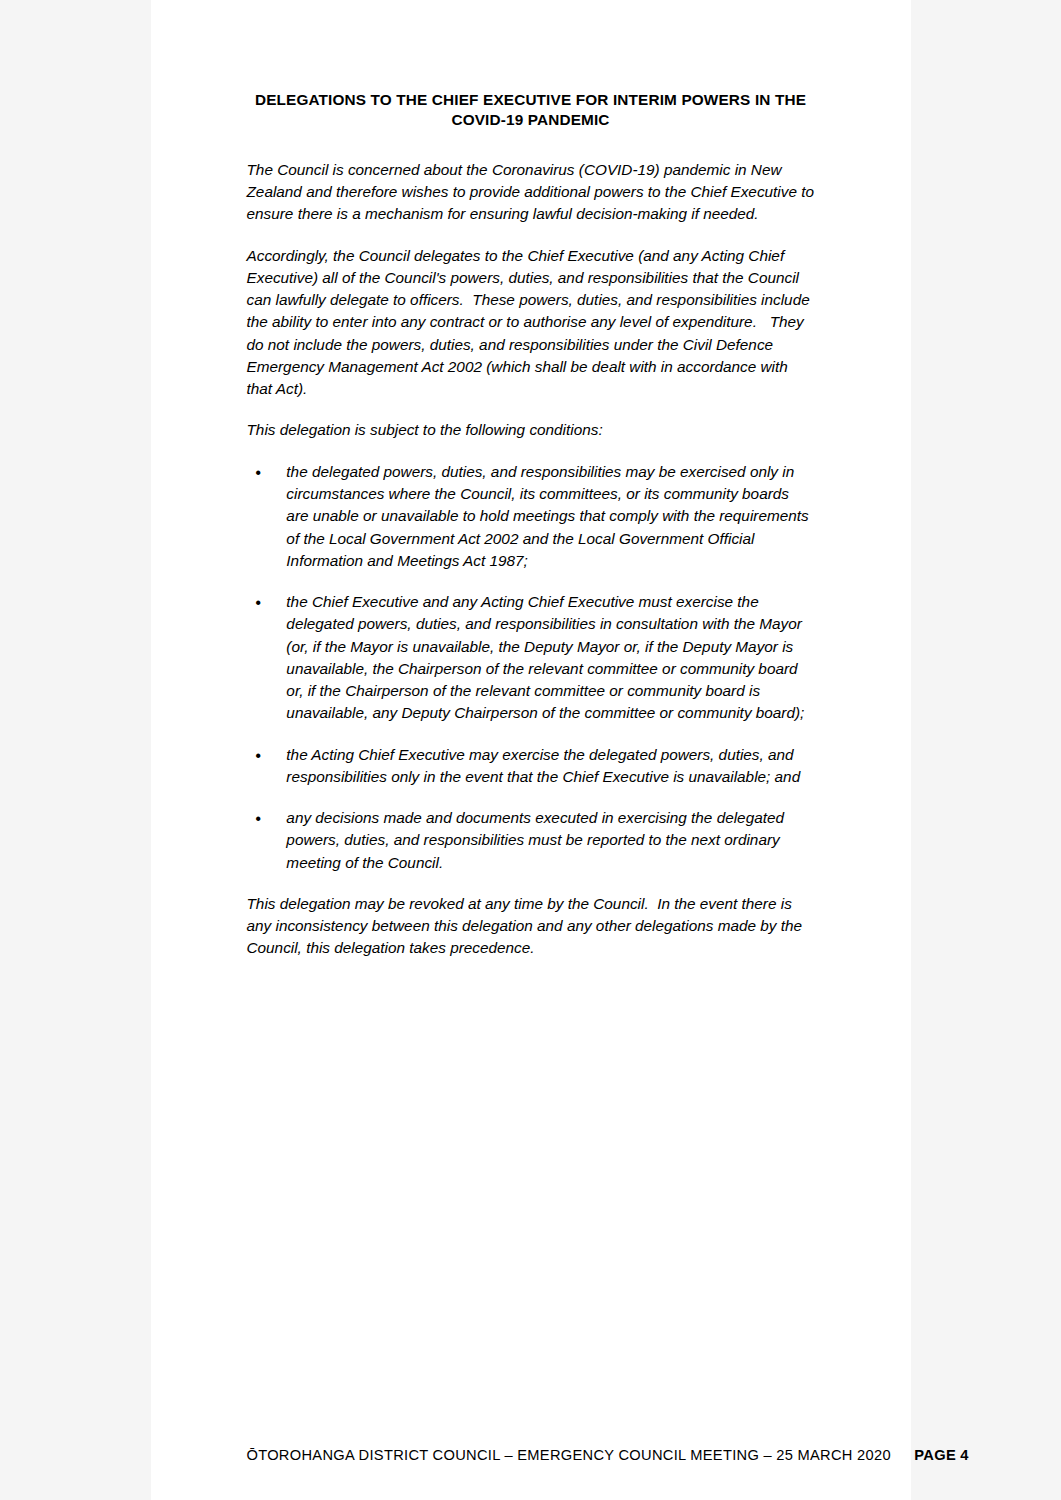Delegations to the Chief Executive for Interim Powers in the COVID-19 Pandemic
The Council is concerned about the Coronavirus (COVID-19) pandemic in New Zealand and therefore wishes to provide additional powers to the Chief Executive to ensure there is a mechanism for ensuring lawful decision-making if needed.
Accordingly, the Council delegates to the Chief Executive (and any Acting Chief Executive) all of the Council's powers, duties, and responsibilities that the Council can lawfully delegate to officers. These powers, duties, and responsibilities include the ability to enter into any contract or to authorise any level of expenditure. They do not include the powers, duties, and responsibilities under the Civil Defence Emergency Management Act 2002 (which shall be dealt with in accordance with that Act).
This delegation is subject to the following conditions:
the delegated powers, duties, and responsibilities may be exercised only in circumstances where the Council, its committees, or its community boards are unable or unavailable to hold meetings that comply with the requirements of the Local Government Act 2002 and the Local Government Official Information and Meetings Act 1987;
the Chief Executive and any Acting Chief Executive must exercise the delegated powers, duties, and responsibilities in consultation with the Mayor (or, if the Mayor is unavailable, the Deputy Mayor or, if the Deputy Mayor is unavailable, the Chairperson of the relevant committee or community board or, if the Chairperson of the relevant committee or community board is unavailable, any Deputy Chairperson of the committee or community board);
the Acting Chief Executive may exercise the delegated powers, duties, and responsibilities only in the event that the Chief Executive is unavailable; and
any decisions made and documents executed in exercising the delegated powers, duties, and responsibilities must be reported to the next ordinary meeting of the Council.
This delegation may be revoked at any time by the Council. In the event there is any inconsistency between this delegation and any other delegations made by the Council, this delegation takes precedence.
ŌTOROHANGA DISTRICT COUNCIL – EMERGENCY COUNCIL MEETING – 25 MARCH 2020PAGE 4